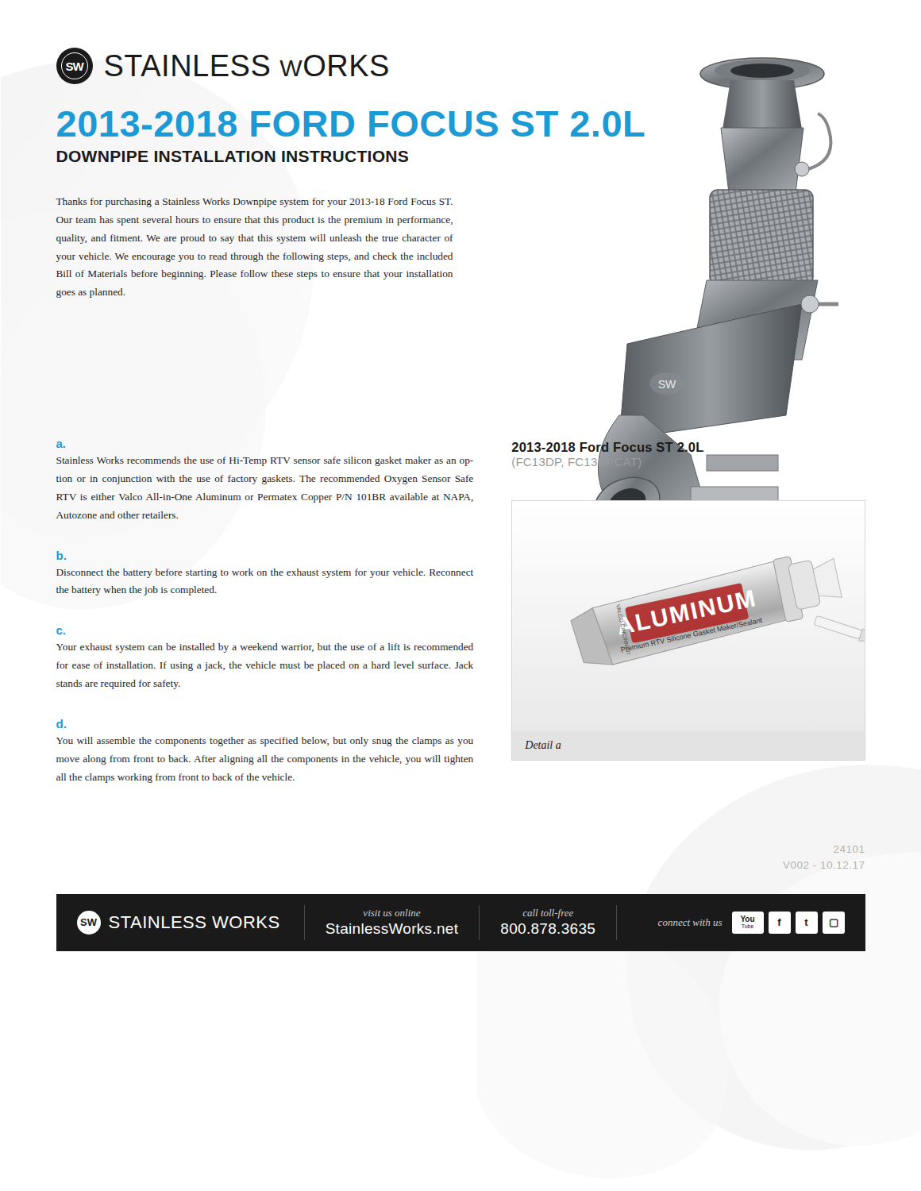SW
Stainless Works
2013-2018 FORD FOCUS ST 2.0L
DOWNPIPE INSTALLATION INSTRUCTIONS
Thanks for purchasing a Stainless Works Downpipe system for your 2013-18 Ford Focus ST. Our team has spent several hours to ensure that this product is the premium in performance, quality, and fitment. We are proud to say that this system will unleash the true character of your vehicle. We encourage you to read through the following steps, and check the included Bill of Materials before beginning. Please follow these steps to ensure that your installation goes as planned.
a.
Stainless Works recommends the use of Hi-Temp RTV sensor safe silicon gasket maker as an option or in conjunction with the use of factory gaskets. The recommended Oxygen Sensor Safe RTV is either Valco All-in-One Aluminum or Permatex Copper P/N 101BR available at NAPA, Autozone and other retailers.
b.
Disconnect the battery before starting to work on the exhaust system for your vehicle. Reconnect the battery when the job is completed.
c.
Your exhaust system can be installed by a weekend warrior, but the use of a lift is recommended for ease of installation. If using a jack, the vehicle must be placed on a hard level surface. Jack stands are required for safety.
d.
You will assemble the components together as specified below, but only snug the clamps as you move along from front to back. After aligning all the components in the vehicle, you will tighten all the clamps working from front to back of the vehicle.
2013-2018 Ford Focus ST 2.0L
(FC13DP, FC13DPCAT)
Detail a
24101
V002 - 10.12.17
SW
Stainless Works
visit us online
StainlessWorks.net
call toll-free
800.878.3635
connect with us
YouTube f t ▢